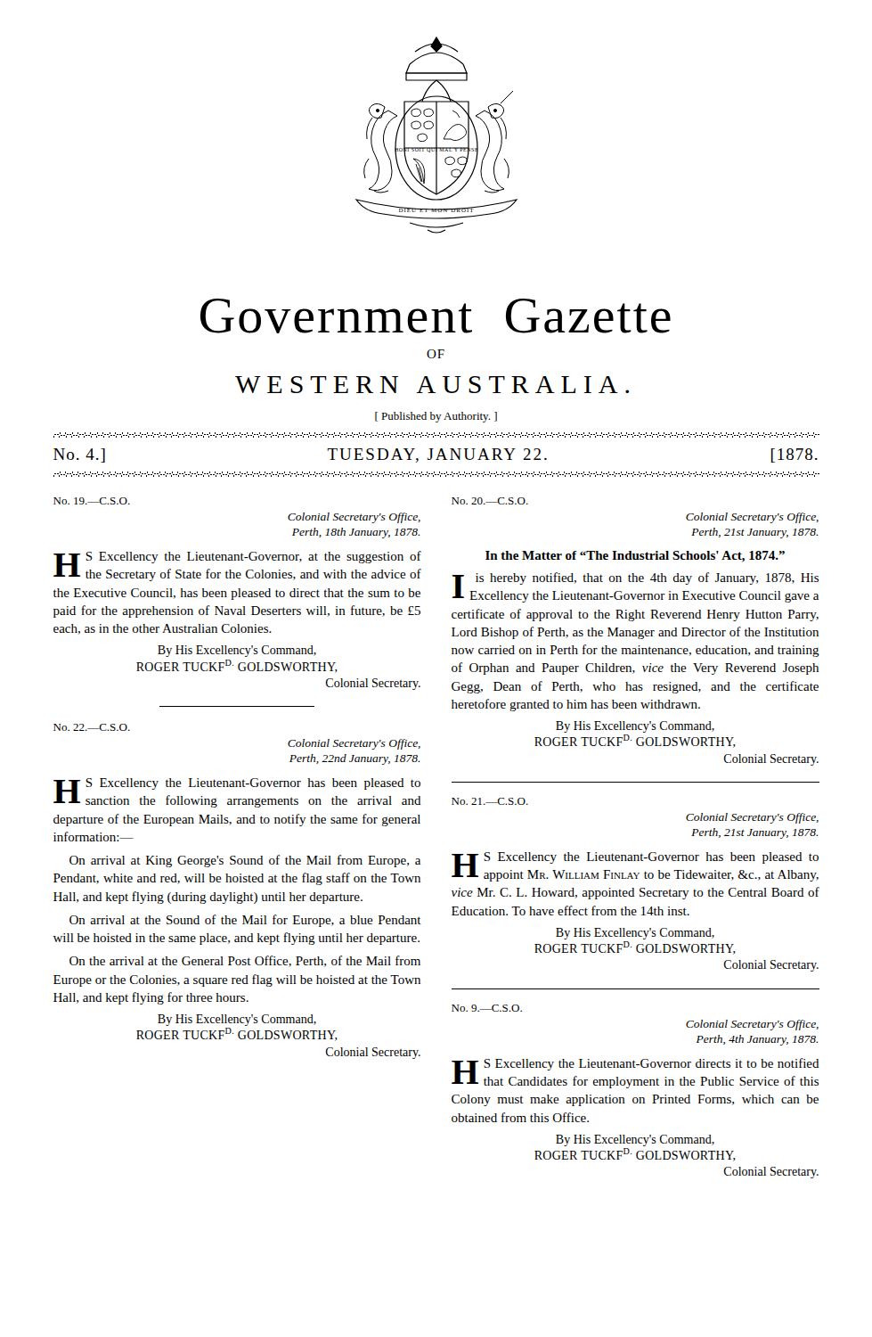HONI SOIT QUI MAL Y PENSE DIEU ET MON DROIT
Government Gazette
OF
WESTERN AUSTRALIA.
[ Published by Authority. ]
No. 4.] TUESDAY, JANUARY 22. [1878.
No. 19.—C.S.O.
Colonial Secretary's Office,
Perth, 18th January, 1878.
HIS Excellency the Lieutenant-Governor, at the suggestion of the Secretary of State for the Colonies, and with the advice of the Executive Council, has been pleased to direct that the sum to be paid for the apprehension of Naval Deserters will, in future, be £5 each, as in the other Australian Colonies.
By His Excellency's Command, ROGER TUCKFD. GOLDSWORTHY, Colonial Secretary.
No. 22.—C.S.O.
Colonial Secretary's Office,
Perth, 22nd January, 1878.
HIS Excellency the Lieutenant-Governor has been pleased to sanction the following arrangements on the arrival and departure of the European Mails, and to notify the same for general information:—
On arrival at King George's Sound of the Mail from Europe, a Pendant, white and red, will be hoisted at the flag staff on the Town Hall, and kept flying (during daylight) until her departure.
On arrival at the Sound of the Mail for Europe, a blue Pendant will be hoisted in the same place, and kept flying until her departure.
On the arrival at the General Post Office, Perth, of the Mail from Europe or the Colonies, a square red flag will be hoisted at the Town Hall, and kept flying for three hours.
By His Excellency's Command, ROGER TUCKFD. GOLDSWORTHY, Colonial Secretary.
No. 20.—C.S.O.
Colonial Secretary's Office,
Perth, 21st January, 1878.
In the Matter of “The Industrial Schools' Act, 1874.”
IT is hereby notified, that on the 4th day of January, 1878, His Excellency the Lieutenant-Governor in Executive Council gave a certificate of approval to the Right Reverend Henry Hutton Parry, Lord Bishop of Perth, as the Manager and Director of the Institution now carried on in Perth for the maintenance, education, and training of Orphan and Pauper Children, vice the Very Reverend Joseph Gegg, Dean of Perth, who has resigned, and the certificate heretofore granted to him has been withdrawn.
By His Excellency's Command, ROGER TUCKFD. GOLDSWORTHY, Colonial Secretary.
No. 21.—C.S.O.
Colonial Secretary's Office,
Perth, 21st January, 1878.
HIS Excellency the Lieutenant-Governor has been pleased to appoint Mr. William Finlay to be Tidewaiter, &c., at Albany, vice Mr. C. L. Howard, appointed Secretary to the Central Board of Education. To have effect from the 14th inst.
By His Excellency's Command, ROGER TUCKFD. GOLDSWORTHY, Colonial Secretary.
No. 9.—C.S.O.
Colonial Secretary's Office,
Perth, 4th January, 1878.
HIS Excellency the Lieutenant-Governor directs it to be notified that Candidates for employment in the Public Service of this Colony must make application on Printed Forms, which can be obtained from this Office.
By His Excellency's Command, ROGER TUCKFD. GOLDSWORTHY, Colonial Secretary.